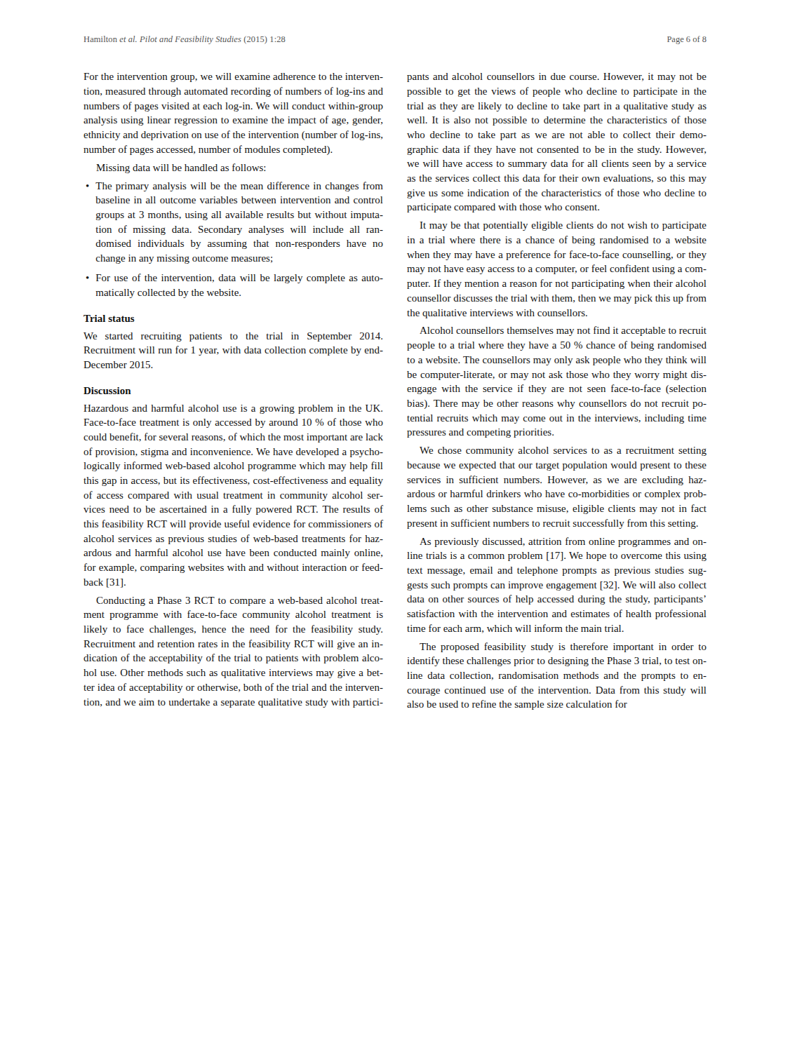Hamilton et al. Pilot and Feasibility Studies (2015) 1:28
Page 6 of 8
For the intervention group, we will examine adherence to the intervention, measured through automated recording of numbers of log-ins and numbers of pages visited at each log-in. We will conduct within-group analysis using linear regression to examine the impact of age, gender, ethnicity and deprivation on use of the intervention (number of log-ins, number of pages accessed, number of modules completed).
Missing data will be handled as follows:
The primary analysis will be the mean difference in changes from baseline in all outcome variables between intervention and control groups at 3 months, using all available results but without imputation of missing data. Secondary analyses will include all randomised individuals by assuming that non-responders have no change in any missing outcome measures;
For use of the intervention, data will be largely complete as automatically collected by the website.
Trial status
We started recruiting patients to the trial in September 2014. Recruitment will run for 1 year, with data collection complete by end-December 2015.
Discussion
Hazardous and harmful alcohol use is a growing problem in the UK. Face-to-face treatment is only accessed by around 10 % of those who could benefit, for several reasons, of which the most important are lack of provision, stigma and inconvenience. We have developed a psychologically informed web-based alcohol programme which may help fill this gap in access, but its effectiveness, cost-effectiveness and equality of access compared with usual treatment in community alcohol services need to be ascertained in a fully powered RCT. The results of this feasibility RCT will provide useful evidence for commissioners of alcohol services as previous studies of web-based treatments for hazardous and harmful alcohol use have been conducted mainly online, for example, comparing websites with and without interaction or feedback [31].
Conducting a Phase 3 RCT to compare a web-based alcohol treatment programme with face-to-face community alcohol treatment is likely to face challenges, hence the need for the feasibility study. Recruitment and retention rates in the feasibility RCT will give an indication of the acceptability of the trial to patients with problem alcohol use. Other methods such as qualitative interviews may give a better idea of acceptability or otherwise, both of the trial and the intervention, and we aim to undertake a separate qualitative study with participants and alcohol counsellors in due course. However, it may not be possible to get the views of people who decline to participate in the trial as they are likely to decline to take part in a qualitative study as well. It is also not possible to determine the characteristics of those who decline to take part as we are not able to collect their demographic data if they have not consented to be in the study. However, we will have access to summary data for all clients seen by a service as the services collect this data for their own evaluations, so this may give us some indication of the characteristics of those who decline to participate compared with those who consent.
It may be that potentially eligible clients do not wish to participate in a trial where there is a chance of being randomised to a website when they may have a preference for face-to-face counselling, or they may not have easy access to a computer, or feel confident using a computer. If they mention a reason for not participating when their alcohol counsellor discusses the trial with them, then we may pick this up from the qualitative interviews with counsellors.
Alcohol counsellors themselves may not find it acceptable to recruit people to a trial where they have a 50 % chance of being randomised to a website. The counsellors may only ask people who they think will be computer-literate, or may not ask those who they worry might disengage with the service if they are not seen face-to-face (selection bias). There may be other reasons why counsellors do not recruit potential recruits which may come out in the interviews, including time pressures and competing priorities.
We chose community alcohol services to as a recruitment setting because we expected that our target population would present to these services in sufficient numbers. However, as we are excluding hazardous or harmful drinkers who have co-morbidities or complex problems such as other substance misuse, eligible clients may not in fact present in sufficient numbers to recruit successfully from this setting.
As previously discussed, attrition from online programmes and online trials is a common problem [17]. We hope to overcome this using text message, email and telephone prompts as previous studies suggests such prompts can improve engagement [32]. We will also collect data on other sources of help accessed during the study, participants’ satisfaction with the intervention and estimates of health professional time for each arm, which will inform the main trial.
The proposed feasibility study is therefore important in order to identify these challenges prior to designing the Phase 3 trial, to test online data collection, randomisation methods and the prompts to encourage continued use of the intervention. Data from this study will also be used to refine the sample size calculation for